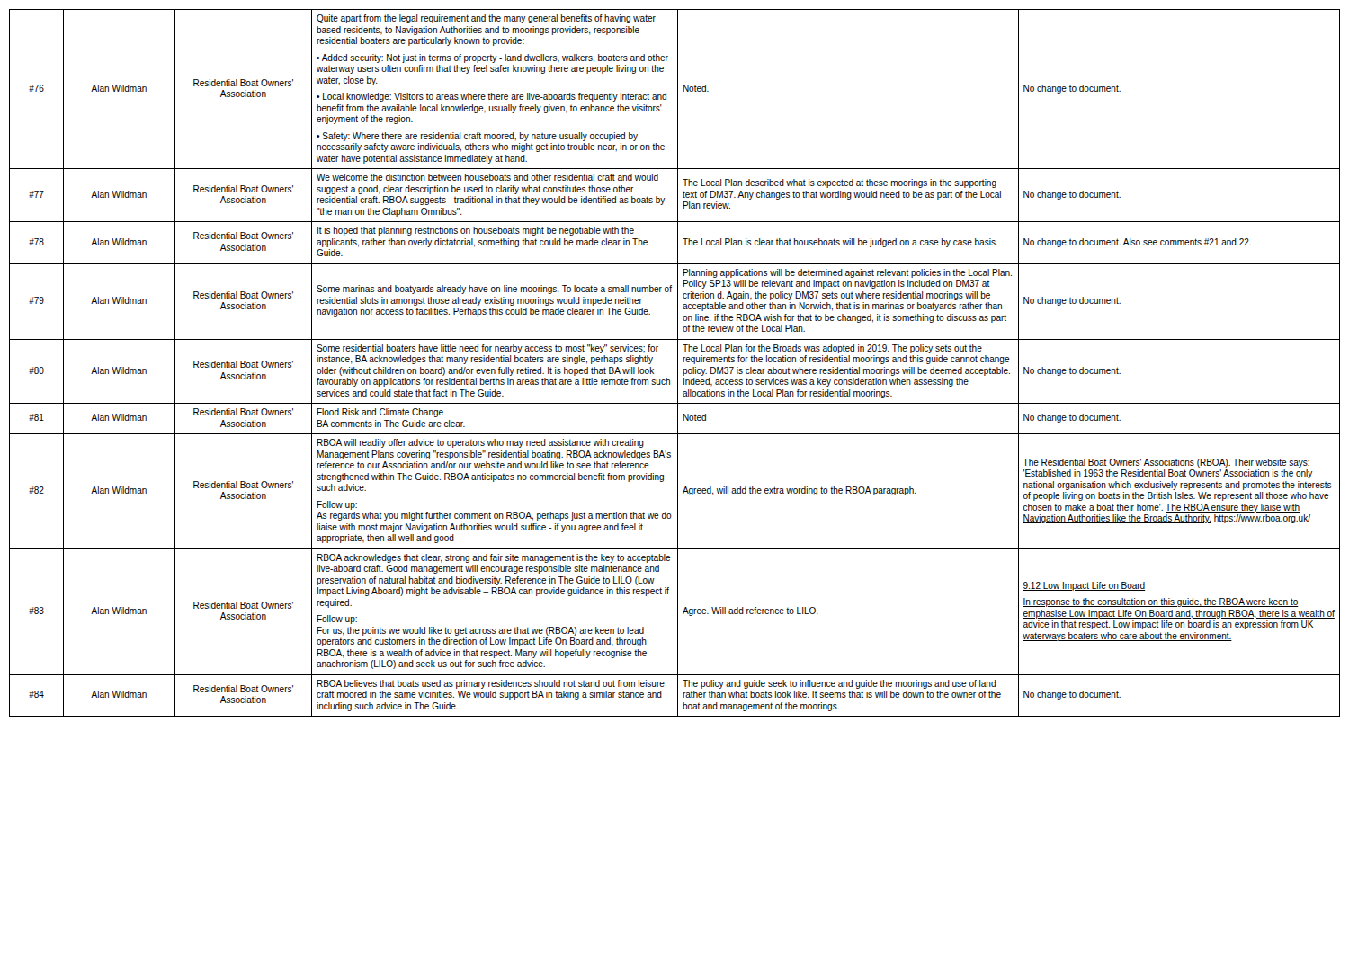| #76 | Alan Wildman | Residential Boat Owners' Association | Quite apart from the legal requirement and the many general benefits of having water based residents, to Navigation Authorities and to moorings providers, responsible residential boaters are particularly known to provide: • Added security: Not just in terms of property - land dwellers, walkers, boaters and other waterway users often confirm that they feel safer knowing there are people living on the water, close by. • Local knowledge: Visitors to areas where there are live-aboards frequently interact and benefit from the available local knowledge, usually freely given, to enhance the visitors' enjoyment of the region. • Safety: Where there are residential craft moored, by nature usually occupied by necessarily safety aware individuals, others who might get into trouble near, in or on the water have potential assistance immediately at hand. | Noted. | No change to document. |
| #77 | Alan Wildman | Residential Boat Owners' Association | We welcome the distinction between houseboats and other residential craft and would suggest a good, clear description be used to clarify what constitutes those other residential craft. RBOA suggests - traditional in that they would be identified as boats by "the man on the Clapham Omnibus". | The Local Plan described what is expected at these moorings in the supporting text of DM37. Any changes to that wording would need to be as part of the Local Plan review. | No change to document. |
| #78 | Alan Wildman | Residential Boat Owners' Association | It is hoped that planning restrictions on houseboats might be negotiable with the applicants, rather than overly dictatorial, something that could be made clear in The Guide. | The Local Plan is clear that houseboats will be judged on a case by case basis. | No change to document. Also see comments #21 and 22. |
| #79 | Alan Wildman | Residential Boat Owners' Association | Some marinas and boatyards already have on-line moorings. To locate a small number of residential slots in amongst those already existing moorings would impede neither navigation nor access to facilities. Perhaps this could be made clearer in The Guide. | Planning applications will be determined against relevant policies in the Local Plan. Policy SP13 will be relevant and impact on navigation is included on DM37 at criterion d. Again, the policy DM37 sets out where residential moorings will be acceptable and other than in Norwich, that is in marinas or boatyards rather than on line. if the RBOA wish for that to be changed, it is something to discuss as part of the review of the Local Plan. | No change to document. |
| #80 | Alan Wildman | Residential Boat Owners' Association | Some residential boaters have little need for nearby access to most "key" services; for instance, BA acknowledges that many residential boaters are single, perhaps slightly older (without children on board) and/or even fully retired. It is hoped that BA will look favourably on applications for residential berths in areas that are a little remote from such services and could state that fact in The Guide. | The Local Plan for the Broads was adopted in 2019. The policy sets out the requirements for the location of residential moorings and this guide cannot change policy. DM37 is clear about where residential moorings will be deemed acceptable. Indeed, access to services was a key consideration when assessing the allocations in the Local Plan for residential moorings. | No change to document. |
| #81 | Alan Wildman | Residential Boat Owners' Association | Flood Risk and Climate Change BA comments in The Guide are clear. | Noted | No change to document. |
| #82 | Alan Wildman | Residential Boat Owners' Association | RBOA will readily offer advice to operators who may need assistance with creating Management Plans covering "responsible" residential boating. RBOA acknowledges BA's reference to our Association and/or our website and would like to see that reference strengthened within The Guide. RBOA anticipates no commercial benefit from providing such advice. Follow up: As regards what you might further comment on RBOA, perhaps just a mention that we do liaise with most major Navigation Authorities would suffice - if you agree and feel it appropriate, then all well and good | Agreed, will add the extra wording to the RBOA paragraph. | The Residential Boat Owners' Associations (RBOA). Their website says: 'Established in 1963 the Residential Boat Owners' Association is the only national organisation which exclusively represents and promotes the interests of people living on boats in the British Isles. We represent all those who have chosen to make a boat their home'. The RBOA ensure they liaise with Navigation Authorities like the Broads Authority. https://www.rboa.org.uk/ |
| #83 | Alan Wildman | Residential Boat Owners' Association | RBOA acknowledges that clear, strong and fair site management is the key to acceptable live-aboard craft. Good management will encourage responsible site maintenance and preservation of natural habitat and biodiversity. Reference in The Guide to LILO (Low Impact Living Aboard) might be advisable – RBOA can provide guidance in this respect if required. Follow up: For us, the points we would like to get across are that we (RBOA) are keen to lead operators and customers in the direction of Low Impact Life On Board and, through RBOA, there is a wealth of advice in that respect. Many will hopefully recognise the anachronism (LILO) and seek us out for such free advice. | Agree. Will add reference to LILO. | 9.12 Low Impact Life on Board In response to the consultation on this guide, the RBOA were keen to emphasise Low Impact Life On Board and, through RBOA, there is a wealth of advice in that respect. Low impact life on board is an expression from UK waterways boaters who care about the environment. |
| #84 | Alan Wildman | Residential Boat Owners' Association | RBOA believes that boats used as primary residences should not stand out from leisure craft moored in the same vicinities. We would support BA in taking a similar stance and including such advice in The Guide. | The policy and guide seek to influence and guide the moorings and use of land rather than what boats look like. It seems that is will be down to the owner of the boat and management of the moorings. | No change to document. |